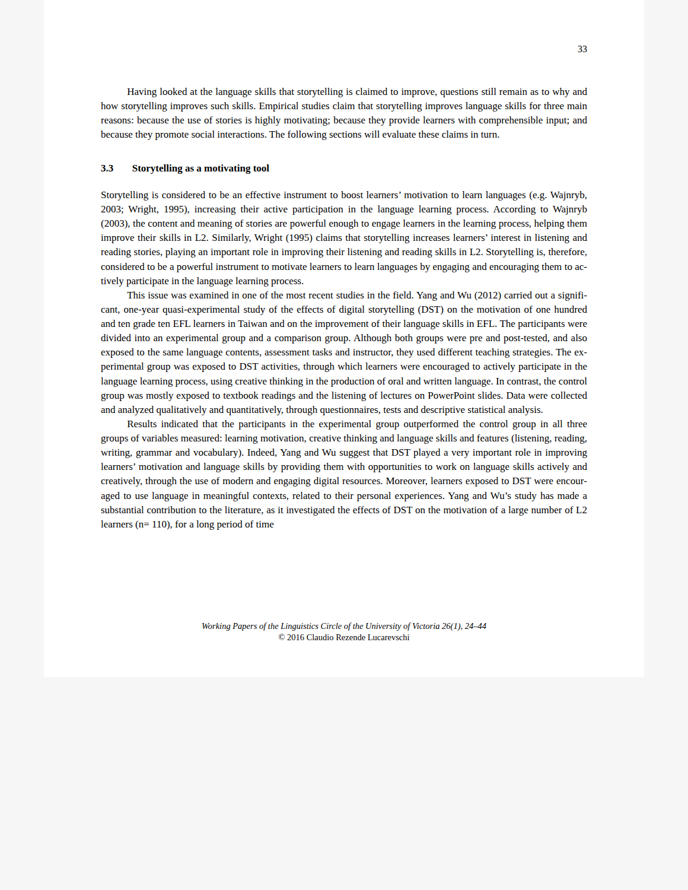33
Having looked at the language skills that storytelling is claimed to improve, questions still remain as to why and how storytelling improves such skills. Empirical studies claim that storytelling improves language skills for three main reasons: because the use of stories is highly motivating; because they provide learners with comprehensible input; and because they promote social interactions. The following sections will evaluate these claims in turn.
3.3 Storytelling as a motivating tool
Storytelling is considered to be an effective instrument to boost learners’ motivation to learn languages (e.g. Wajnryb, 2003; Wright, 1995), increasing their active participation in the language learning process. According to Wajnryb (2003), the content and meaning of stories are powerful enough to engage learners in the learning process, helping them improve their skills in L2. Similarly, Wright (1995) claims that storytelling increases learners’ interest in listening and reading stories, playing an important role in improving their listening and reading skills in L2. Storytelling is, therefore, considered to be a powerful instrument to motivate learners to learn languages by engaging and encouraging them to actively participate in the language learning process.
This issue was examined in one of the most recent studies in the field. Yang and Wu (2012) carried out a significant, one-year quasi-experimental study of the effects of digital storytelling (DST) on the motivation of one hundred and ten grade ten EFL learners in Taiwan and on the improvement of their language skills in EFL. The participants were divided into an experimental group and a comparison group. Although both groups were pre and post-tested, and also exposed to the same language contents, assessment tasks and instructor, they used different teaching strategies. The experimental group was exposed to DST activities, through which learners were encouraged to actively participate in the language learning process, using creative thinking in the production of oral and written language. In contrast, the control group was mostly exposed to textbook readings and the listening of lectures on PowerPoint slides. Data were collected and analyzed qualitatively and quantitatively, through questionnaires, tests and descriptive statistical analysis.
Results indicated that the participants in the experimental group outperformed the control group in all three groups of variables measured: learning motivation, creative thinking and language skills and features (listening, reading, writing, grammar and vocabulary). Indeed, Yang and Wu suggest that DST played a very important role in improving learners’ motivation and language skills by providing them with opportunities to work on language skills actively and creatively, through the use of modern and engaging digital resources. Moreover, learners exposed to DST were encouraged to use language in meaningful contexts, related to their personal experiences. Yang and Wu’s study has made a substantial contribution to the literature, as it investigated the effects of DST on the motivation of a large number of L2 learners (n= 110), for a long period of time
Working Papers of the Linguistics Circle of the University of Victoria 26(1), 24–44
© 2016 Claudio Rezende Lucarevschi